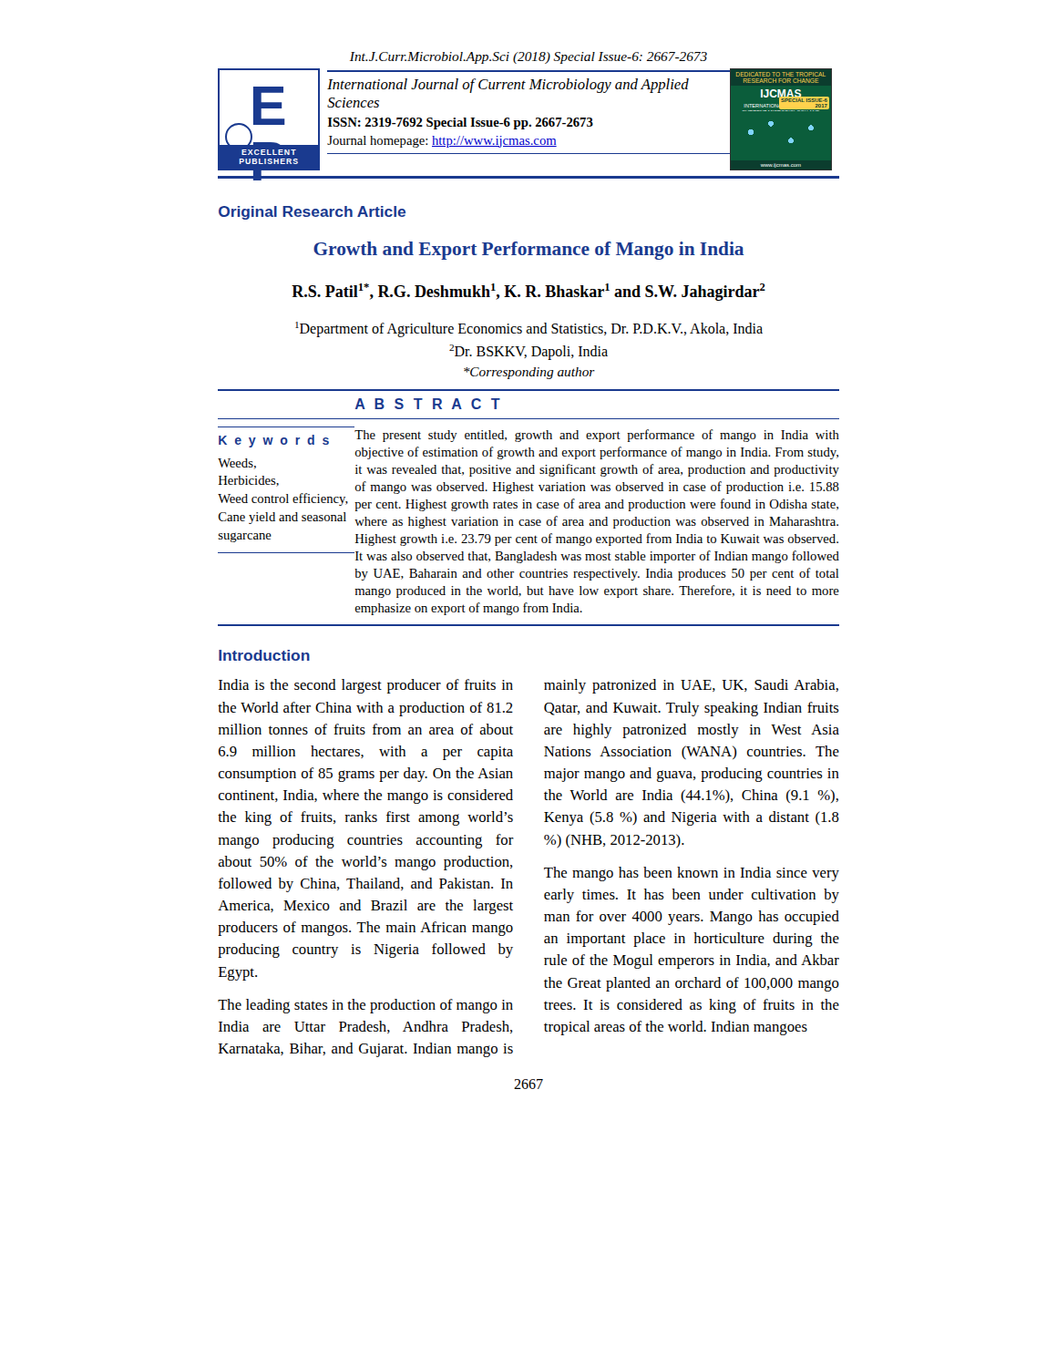Int.J.Curr.Microbiol.App.Sci (2018) Special Issue-6: 2667-2673
| E P EXCELLENT PUBLISHERS | International Journal of Current Microbiology and Applied Sciences ISSN: 2319-7692 Special Issue-6 pp. 2667-2673 Journal homepage: http://www.ijcmas.com | DEDICATED TO THE TROPICAL RESEARCH FOR CHANGE IJCMAS INTERNATIONAL JOURNAL OF CURRENT MICROBIOLOGY AND APPLIED SCIENCES SPECIAL ISSUE-6 2017 www.ijcmas.com |
Original Research Article
Growth and Export Performance of Mango in India
R.S. Patil1*, R.G. Deshmukh1, K. R. Bhaskar1 and S.W. Jahagirdar2
1Department of Agriculture Economics and Statistics, Dr. P.D.K.V., Akola, India
2Dr. BSKKV, Dapoli, India
*Corresponding author
A B S T R A C T
| K e y w o r d s Weeds, Herbicides, Weed control efficiency, Cane yield and seasonal sugarcane | The present study entitled, growth and export performance of mango in India with objective of estimation of growth and export performance of mango in India. From study, it was revealed that, positive and significant growth of area, production and productivity of mango was observed. Highest variation was observed in case of production i.e. 15.88 per cent. Highest growth rates in case of area and production were found in Odisha state, where as highest variation in case of area and production was observed in Maharashtra. Highest growth i.e. 23.79 per cent of mango exported from India to Kuwait was observed. It was also observed that, Bangladesh was most stable importer of Indian mango followed by UAE, Baharain and other countries respectively. India produces 50 per cent of total mango produced in the world, but have low export share. Therefore, it is need to more emphasize on export of mango from India. |
Introduction
India is the second largest producer of fruits in the World after China with a production of 81.2 million tonnes of fruits from an area of about 6.9 million hectares, with a per capita consumption of 85 grams per day. On the Asian continent, India, where the mango is considered the king of fruits, ranks first among world’s mango producing countries accounting for about 50% of the world’s mango production, followed by China, Thailand, and Pakistan. In America, Mexico and Brazil are the largest producers of mangos. The main African mango producing country is Nigeria followed by Egypt.
The leading states in the production of mango in India are Uttar Pradesh, Andhra Pradesh, Karnataka, Bihar, and Gujarat. Indian mango is mainly patronized in UAE, UK, Saudi Arabia, Qatar, and Kuwait. Truly speaking Indian fruits are highly patronized mostly in West Asia Nations Association (WANA) countries. The major mango and guava, producing countries in the World are India (44.1%), China (9.1 %), Kenya (5.8 %) and Nigeria with a distant (1.8 %) (NHB, 2012-2013).
The mango has been known in India since very early times. It has been under cultivation by man for over 4000 years. Mango has occupied an important place in horticulture during the rule of the Mogul emperors in India, and Akbar the Great planted an orchard of 100,000 mango trees. It is considered as king of fruits in the tropical areas of the world. Indian mangoes
2667